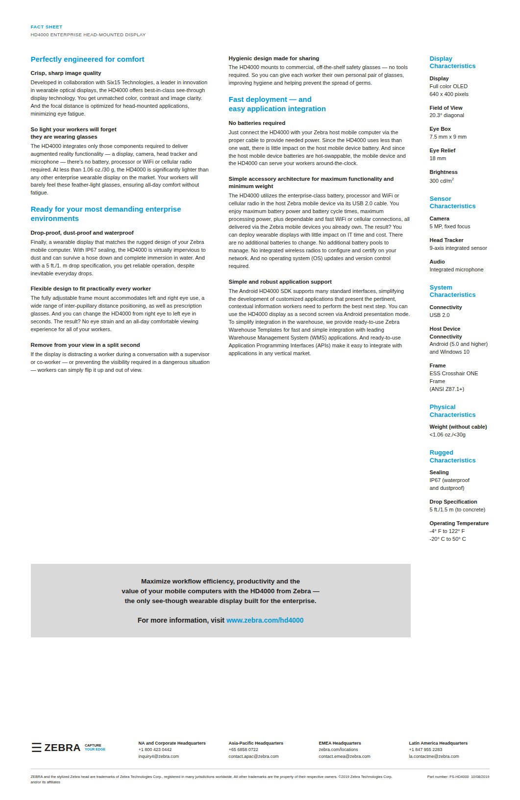Fact Sheet
HD4000 Enterprise Head-Mounted Display
Perfectly engineered for comfort
Crisp, sharp image quality
Developed in collaboration with Six15 Technologies, a leader in innovation in wearable optical displays, the HD4000 offers best-in-class see-through display technology. You get unmatched color, contrast and image clarity. And the focal distance is optimized for head-mounted applications, minimizing eye fatigue.
So light your workers will forget
they are wearing glasses
The HD4000 integrates only those components required to deliver augmented reality functionality — a display, camera, head tracker and microphone — there's no battery, processor or WiFi or cellular radio required. At less than 1.06 oz./30 g, the HD4000 is significantly lighter than any other enterprise wearable display on the market. Your workers will barely feel these feather-light glasses, ensuring all-day comfort without fatigue.
Ready for your most demanding enterprise environments
Drop-proof, dust-proof and waterproof
Finally, a wearable display that matches the rugged design of your Zebra mobile computer. With IP67 sealing, the HD4000 is virtually impervious to dust and can survive a hose down and complete immersion in water. And with a 5 ft./1. m drop specification, you get reliable operation, despite inevitable everyday drops.
Flexible design to fit practically every worker
The fully adjustable frame mount accommodates left and right eye use, a wide range of inter-pupillary distance positioning, as well as prescription glasses. And you can change the HD4000 from right eye to left eye in seconds. The result? No eye strain and an all-day comfortable viewing experience for all of your workers.
Remove from your view in a split second
If the display is distracting a worker during a conversation with a supervisor or co-worker — or preventing the visibility required in a dangerous situation — workers can simply flip it up and out of view.
Hygienic design made for sharing
The HD4000 mounts to commercial, off-the-shelf safety glasses — no tools required. So you can give each worker their own personal pair of glasses, improving hygiene and helping prevent the spread of germs.
Fast deployment — and
easy application integration
No batteries required
Just connect the HD4000 with your Zebra host mobile computer via the proper cable to provide needed power. Since the HD4000 uses less than one watt, there is little impact on the host mobile device battery. And since the host mobile device batteries are hot-swappable, the mobile device and the HD4000 can serve your workers around-the-clock.
Simple accessory architecture for maximum functionality and minimum weight
The HD4000 utilizes the enterprise-class battery, processor and WiFi or cellular radio in the host Zebra mobile device via its USB 2.0 cable. You enjoy maximum battery power and battery cycle times, maximum processing power, plus dependable and fast WiFi or cellular connections, all delivered via the Zebra mobile devices you already own. The result? You can deploy wearable displays with little impact on IT time and cost. There are no additional batteries to change. No additional battery pools to manage. No integrated wireless radios to configure and certify on your network. And no operating system (OS) updates and version control required.
Simple and robust application support
The Android HD4000 SDK supports many standard interfaces, simplifying the development of customized applications that present the pertinent, contextual information workers need to perform the best next step. You can use the HD4000 display as a second screen via Android presentation mode. To simplify integration in the warehouse, we provide ready-to-use Zebra Warehouse Templates for fast and simple integration with leading Warehouse Management System (WMS) applications. And ready-to-use Application Programming Interfaces (APIs) make it easy to integrate with applications in any vertical market.
Display
Characteristics
Display Full color OLED
640 x 400 pixels
Field of View 20.3° diagonal
Eye Box 7.5 mm x 9 mm
Eye Relief 18 mm
Brightness 300 cd/m2
Sensor
Characteristics
Camera 5 MP, fixed focus
Head Tracker 9-axis integrated sensor
Audio Integrated microphone
System
Characteristics
Connectivity USB 2.0
Host Device Connectivity Android (5.0 and higher)
and Windows 10
Frame ESS Crosshair ONE Frame
(ANSI Z87.1+)
Physical
Characteristics
Weight (without cable) <1.06 oz./<30g
Rugged
Characteristics
Sealing IP67 (waterproof
and dustproof)
Drop Specification 5 ft./1.5 m (to concrete)
Operating Temperature -4° F to 122° F
-20° C to 50° C
Maximize workflow efficiency, productivity and the
value of your mobile computers with the HD4000 from Zebra —
the only see-though wearable display built for the enterprise.
For more information, visit www.zebra.com/hd4000
☰ ZEBRA CAPTURE
YOUR EDGE
NA and Corporate Headquarters
+1 800 423 0442
inquiry4@zebra.com
Asia-Pacific Headquarters
+65 6858 0722
contact.apac@zebra.com
EMEA Headquarters
zebra.com/locations
contact.emea@zebra.com
Latin America Headquarters
+1 847 955 2283
la.contactme@zebra.com
ZEBRA and the stylized Zebra head are trademarks of Zebra Technologies Corp., registered in many jurisdictions worldwide. All other trademarks are the property of their respective owners. ©2019 Zebra Technologies Corp. and/or its affiliates
Part number: FS-HD4000 10/08/2019